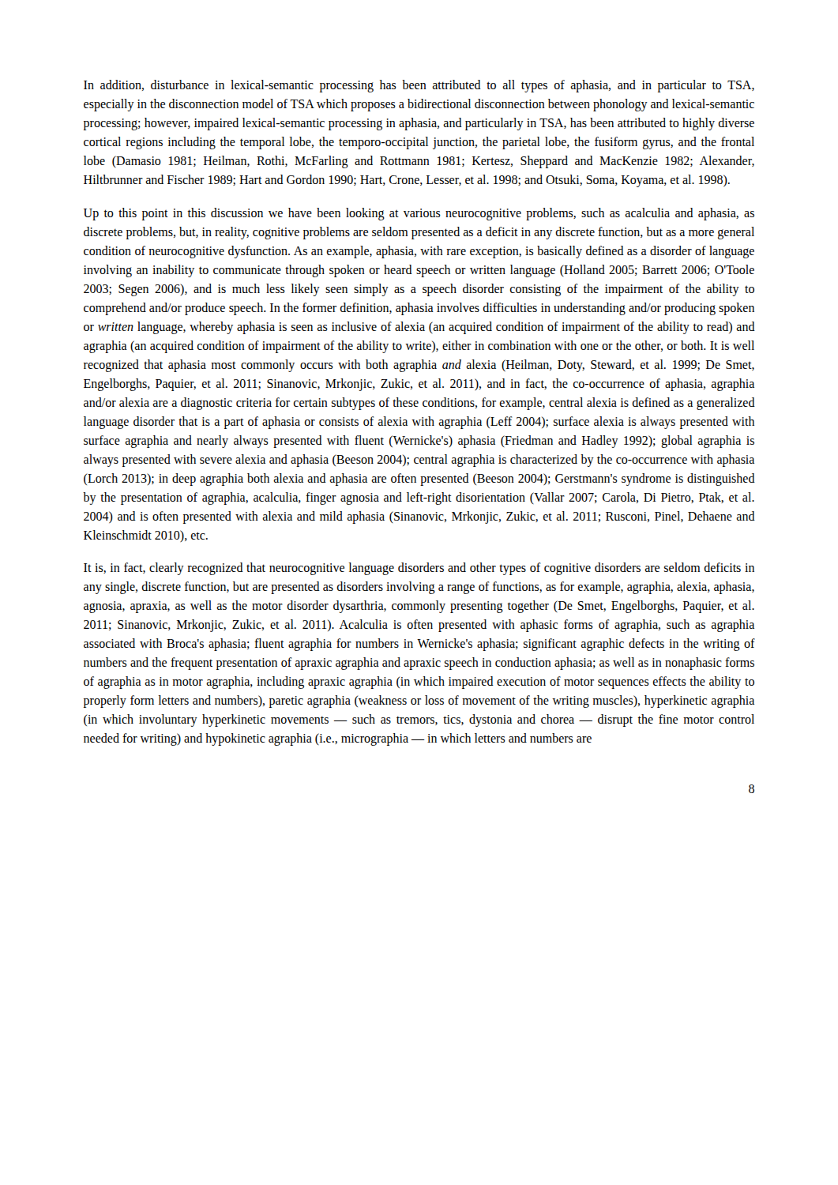In addition, disturbance in lexical-semantic processing has been attributed to all types of aphasia, and in particular to TSA, especially in the disconnection model of TSA which proposes a bidirectional disconnection between phonology and lexical-semantic processing; however, impaired lexical-semantic processing in aphasia, and particularly in TSA, has been attributed to highly diverse cortical regions including the temporal lobe, the temporo-occipital junction, the parietal lobe, the fusiform gyrus, and the frontal lobe (Damasio 1981; Heilman, Rothi, McFarling and Rottmann 1981; Kertesz, Sheppard and MacKenzie 1982; Alexander, Hiltbrunner and Fischer 1989; Hart and Gordon 1990; Hart, Crone, Lesser, et al. 1998; and Otsuki, Soma, Koyama, et al. 1998).
Up to this point in this discussion we have been looking at various neurocognitive problems, such as acalculia and aphasia, as discrete problems, but, in reality, cognitive problems are seldom presented as a deficit in any discrete function, but as a more general condition of neurocognitive dysfunction. As an example, aphasia, with rare exception, is basically defined as a disorder of language involving an inability to communicate through spoken or heard speech or written language (Holland 2005; Barrett 2006; O'Toole 2003; Segen 2006), and is much less likely seen simply as a speech disorder consisting of the impairment of the ability to comprehend and/or produce speech. In the former definition, aphasia involves difficulties in understanding and/or producing spoken or written language, whereby aphasia is seen as inclusive of alexia (an acquired condition of impairment of the ability to read) and agraphia (an acquired condition of impairment of the ability to write), either in combination with one or the other, or both. It is well recognized that aphasia most commonly occurs with both agraphia and alexia (Heilman, Doty, Steward, et al. 1999; De Smet, Engelborghs, Paquier, et al. 2011; Sinanovic, Mrkonjic, Zukic, et al. 2011), and in fact, the co-occurrence of aphasia, agraphia and/or alexia are a diagnostic criteria for certain subtypes of these conditions, for example, central alexia is defined as a generalized language disorder that is a part of aphasia or consists of alexia with agraphia (Leff 2004); surface alexia is always presented with surface agraphia and nearly always presented with fluent (Wernicke's) aphasia (Friedman and Hadley 1992); global agraphia is always presented with severe alexia and aphasia (Beeson 2004); central agraphia is characterized by the co-occurrence with aphasia (Lorch 2013); in deep agraphia both alexia and aphasia are often presented (Beeson 2004); Gerstmann's syndrome is distinguished by the presentation of agraphia, acalculia, finger agnosia and left-right disorientation (Vallar 2007; Carola, Di Pietro, Ptak, et al. 2004) and is often presented with alexia and mild aphasia (Sinanovic, Mrkonjic, Zukic, et al. 2011; Rusconi, Pinel, Dehaene and Kleinschmidt 2010), etc.
It is, in fact, clearly recognized that neurocognitive language disorders and other types of cognitive disorders are seldom deficits in any single, discrete function, but are presented as disorders involving a range of functions, as for example, agraphia, alexia, aphasia, agnosia, apraxia, as well as the motor disorder dysarthria, commonly presenting together (De Smet, Engelborghs, Paquier, et al. 2011; Sinanovic, Mrkonjic, Zukic, et al. 2011). Acalculia is often presented with aphasic forms of agraphia, such as agraphia associated with Broca's aphasia; fluent agraphia for numbers in Wernicke's aphasia; significant agraphic defects in the writing of numbers and the frequent presentation of apraxic agraphia and apraxic speech in conduction aphasia; as well as in nonaphasic forms of agraphia as in motor agraphia, including apraxic agraphia (in which impaired execution of motor sequences effects the ability to properly form letters and numbers), paretic agraphia (weakness or loss of movement of the writing muscles), hyperkinetic agraphia (in which involuntary hyperkinetic movements — such as tremors, tics, dystonia and chorea — disrupt the fine motor control needed for writing) and hypokinetic agraphia (i.e., micrographia — in which letters and numbers are
8